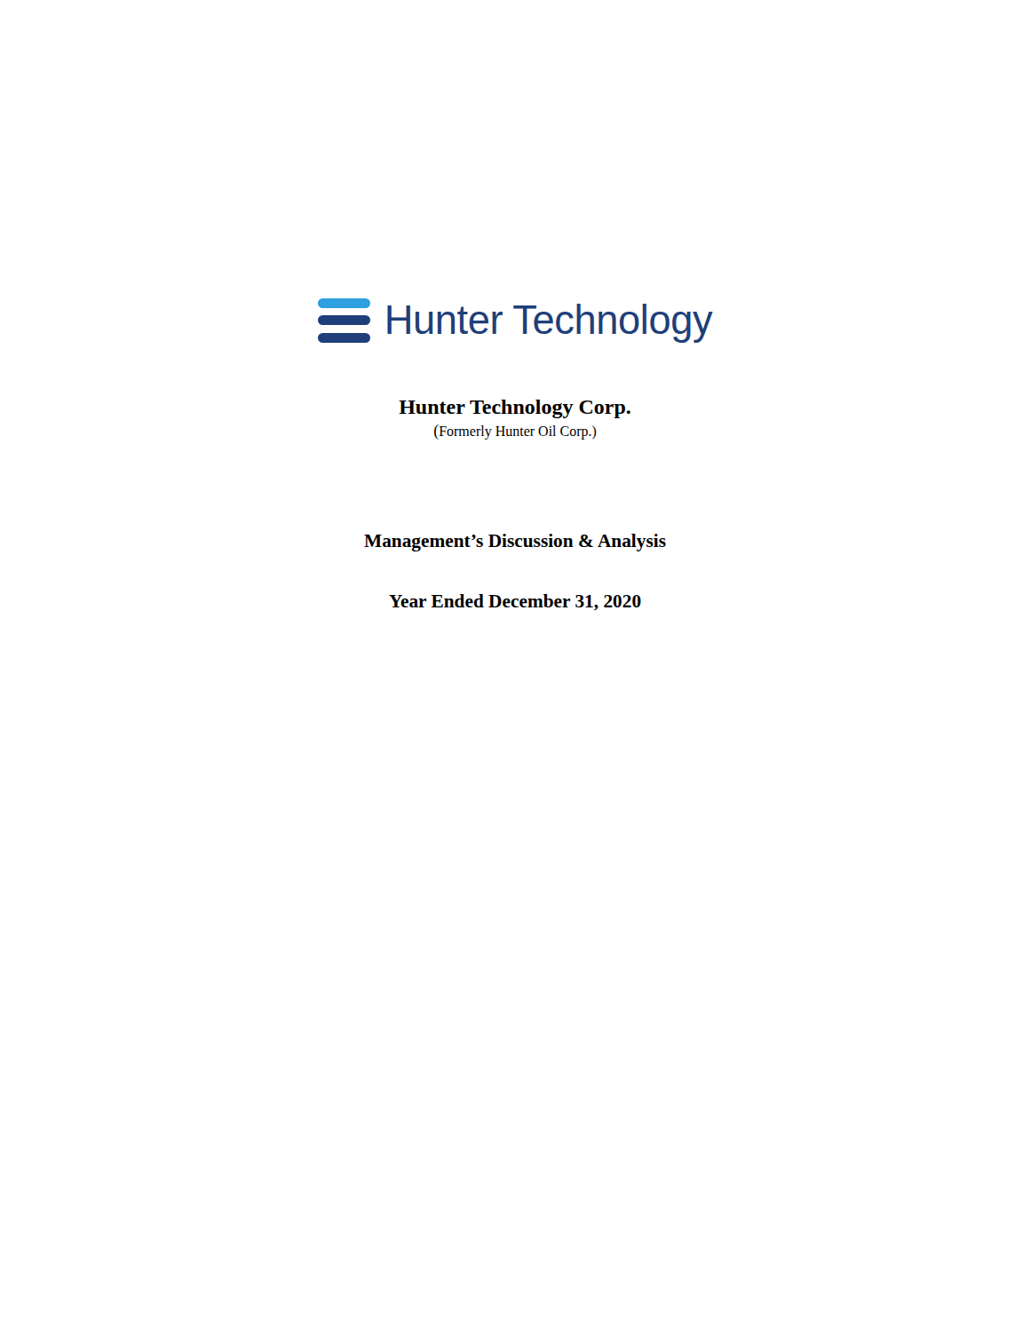Hunter Technology
Hunter Technology Corp.
(Formerly Hunter Oil Corp.)
Management’s Discussion & Analysis
Year Ended December 31, 2020